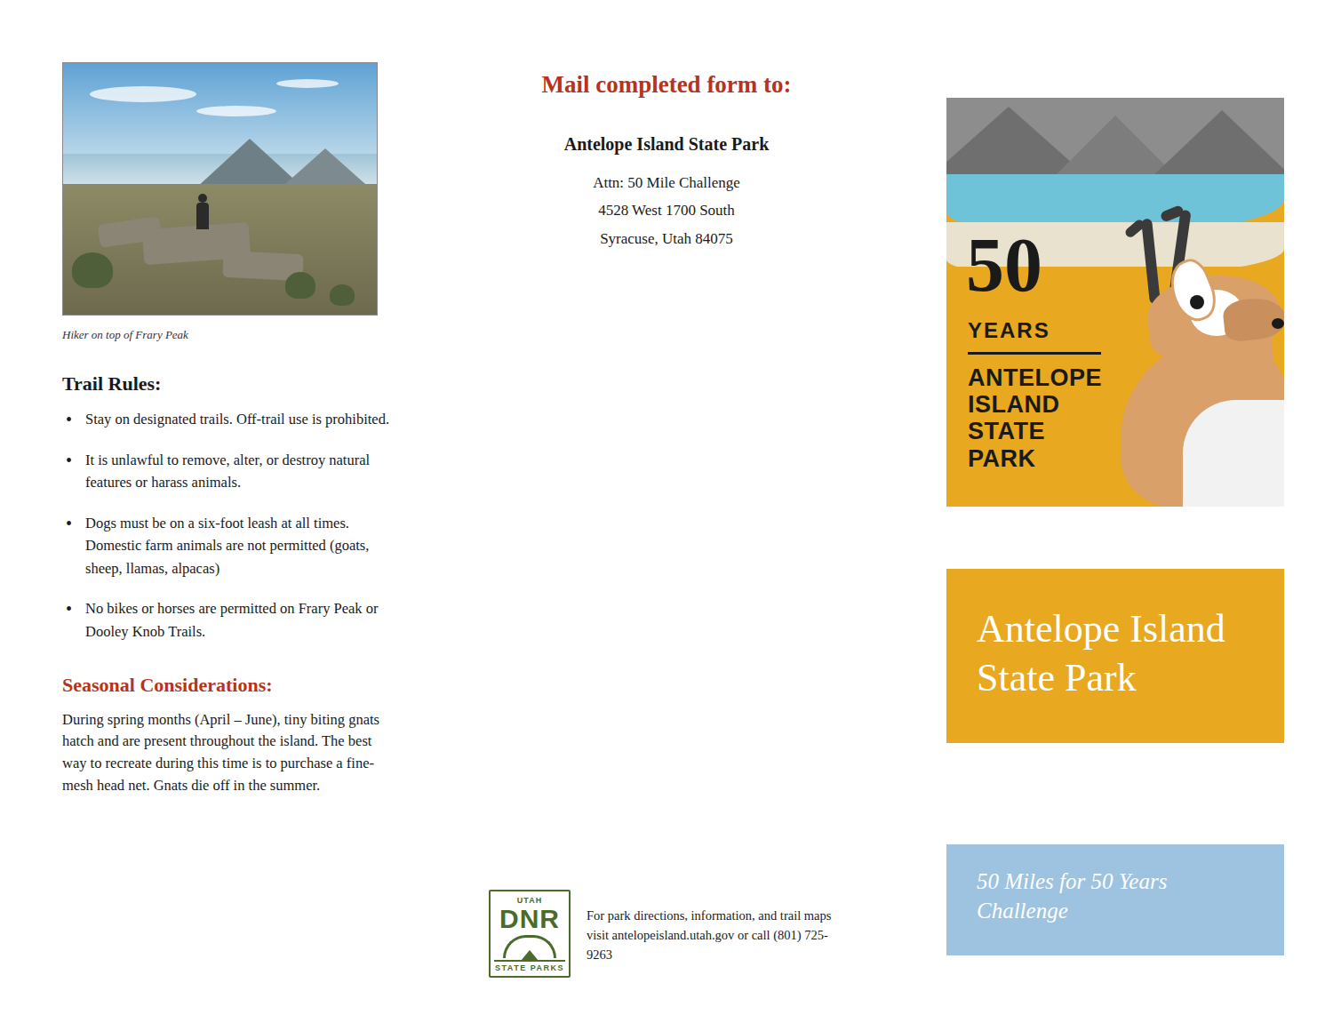Hiker on top of Frary Peak
Trail Rules:
Stay on designated trails. Off-trail use is prohibited.
It is unlawful to remove, alter, or destroy natural features or harass animals.
Dogs must be on a six-foot leash at all times. Domestic farm animals are not permitted (goats, sheep, llamas, alpacas)
No bikes or horses are permitted on Frary Peak or Dooley Knob Trails.
Seasonal Considerations:
During spring months (April – June), tiny biting gnats hatch and are present throughout the island. The best way to recreate during this time is to purchase a fine-mesh head net. Gnats die off in the summer.
Mail completed form to:
Antelope Island State Park
Attn: 50 Mile Challenge
4528 West 1700 South
Syracuse, Utah 84075
UTAH
DNR
STATE PARKS
For park directions, information, and trail maps visit antelopeisland.utah.gov or call (801) 725-9263
50
YEARS
ANTELOPE
ISLAND
STATE
PARK
Antelope Island State Park
50 Miles for 50 Years Challenge